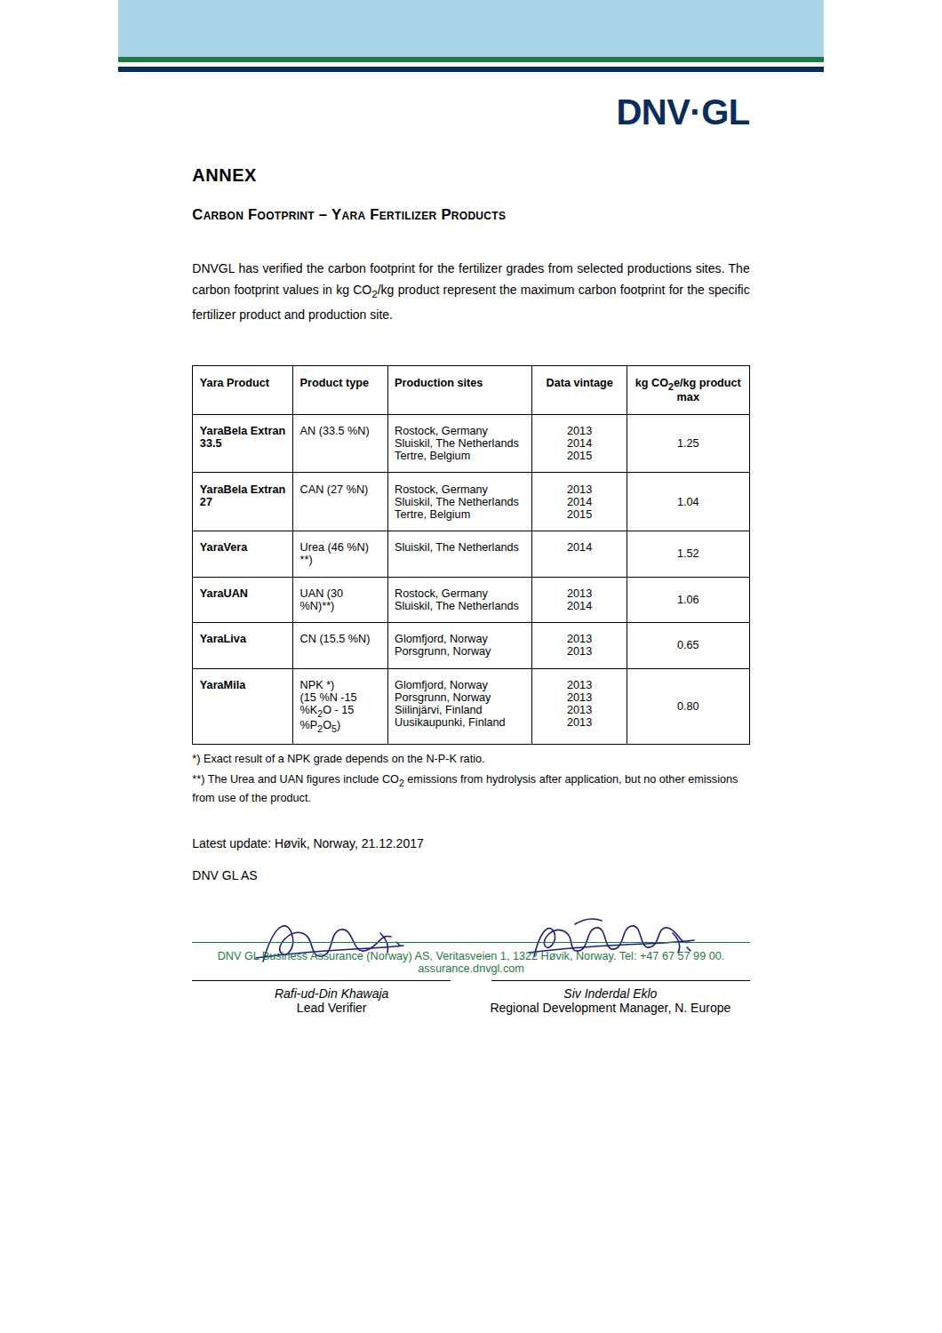DNV·GL
ANNEX
Carbon Footprint – Yara Fertilizer Products
DNVGL has verified the carbon footprint for the fertilizer grades from selected productions sites. The carbon footprint values in kg CO2/kg product represent the maximum carbon footprint for the specific fertilizer product and production site.
| Yara Product | Product type | Production sites | Data vintage | kg CO 2 e/kg product max |
| --- | --- | --- | --- | --- |
| YaraBela Extran 33.5 | AN (33.5 %N) | Rostock, Germany Sluiskil, The Netherlands Tertre, Belgium | 2013 2014 2015 | 1.25 |
| YaraBela Extran 27 | CAN (27 %N) | Rostock, Germany Sluiskil, The Netherlands Tertre, Belgium | 2013 2014 2015 | 1.04 |
| YaraVera | Urea (46 %N) **) | Sluiskil, The Netherlands | 2014 | 1.52 |
| YaraUAN | UAN (30 %N)**) | Rostock, Germany Sluiskil, The Netherlands | 2013 2014 | 1.06 |
| YaraLiva | CN (15.5 %N) | Glomfjord, Norway Porsgrunn, Norway | 2013 2013 | 0.65 |
| YaraMila | NPK *) (15 %N -15 %K 2 O - 15 %P 2 O 5 ) | Glomfjord, Norway Porsgrunn, Norway Siilinjärvi, Finland Uusikaupunki, Finland | 2013 2013 2013 2013 | 0.80 |
*) Exact result of a NPK grade depends on the N-P-K ratio.
**) The Urea and UAN figures include CO2 emissions from hydrolysis after application, but no other emissions from use of the product.
Latest update: Høvik, Norway, 21.12.2017
DNV GL AS
Rafi-ud-Din Khawaja
Lead Verifier
Siv Inderdal Eklo
Regional Development Manager, N. Europe
DNV GL Business Assurance (Norway) AS, Veritasveien 1, 1322 Høvik, Norway. Tel: +47 67 57 99 00. assurance.dnvgl.com